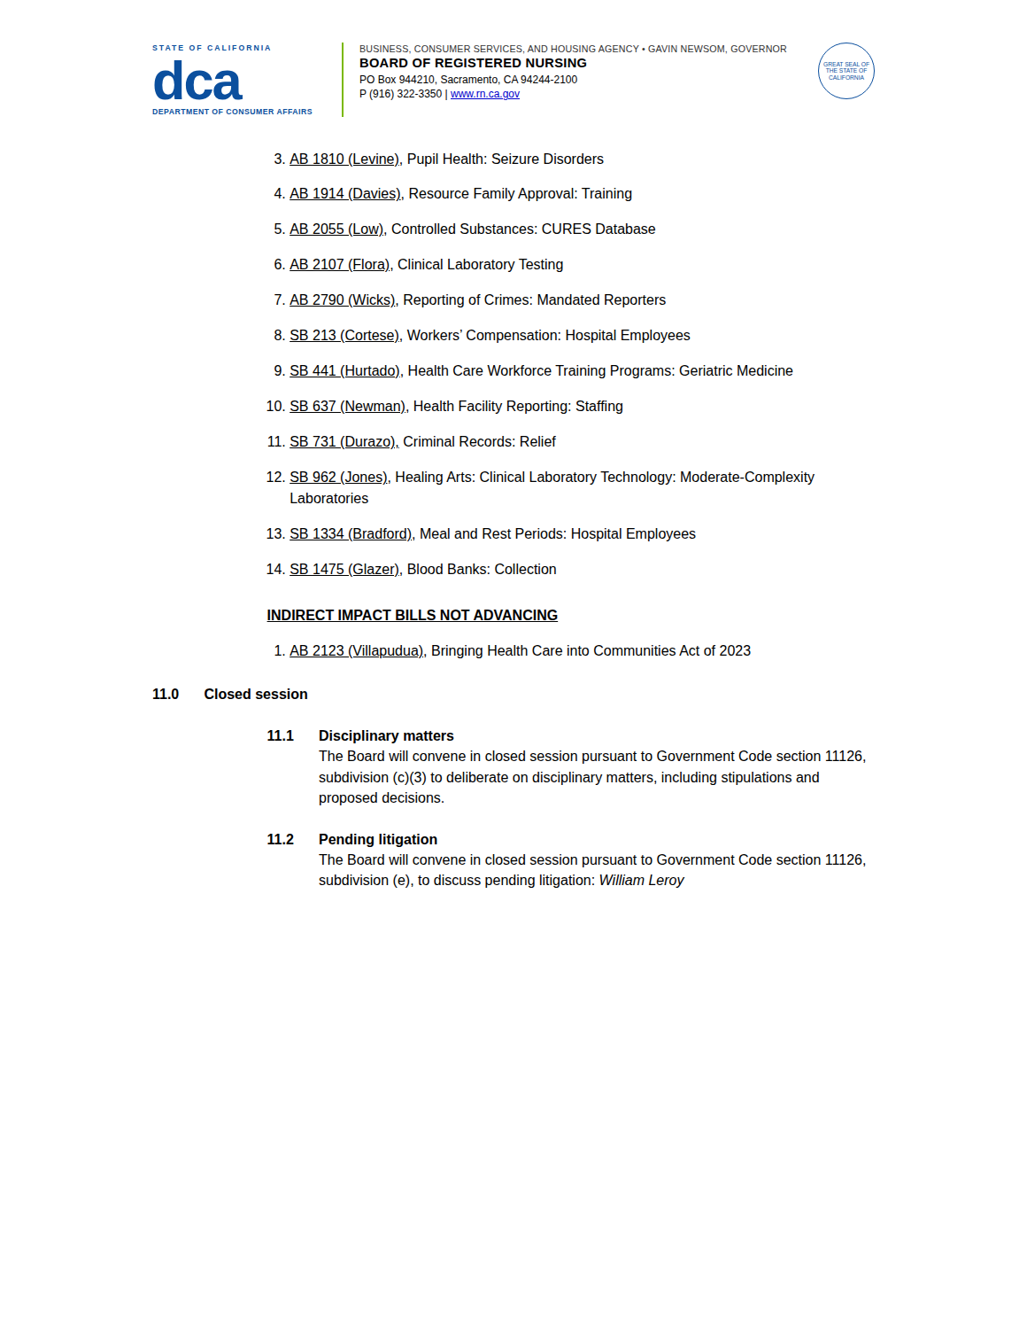STATE OF CALIFORNIA
dca
DEPARTMENT OF CONSUMER AFFAIRS
BUSINESS, CONSUMER SERVICES, AND HOUSING AGENCY • GAVIN NEWSOM, GOVERNOR
BOARD OF REGISTERED NURSING
PO Box 944210, Sacramento, CA 94244-2100
P (916) 322-3350 | www.rn.ca.gov
GREAT SEAL OF THE STATE OF CALIFORNIA
AB 1810 (Levine), Pupil Health: Seizure Disorders
AB 1914 (Davies), Resource Family Approval: Training
AB 2055 (Low), Controlled Substances: CURES Database
AB 2107 (Flora), Clinical Laboratory Testing
AB 2790 (Wicks), Reporting of Crimes: Mandated Reporters
SB 213 (Cortese), Workers’ Compensation: Hospital Employees
SB 441 (Hurtado), Health Care Workforce Training Programs: Geriatric Medicine
SB 637 (Newman), Health Facility Reporting: Staffing
SB 731 (Durazo), Criminal Records: Relief
SB 962 (Jones), Healing Arts: Clinical Laboratory Technology: Moderate-Complexity Laboratories
SB 1334 (Bradford), Meal and Rest Periods: Hospital Employees
SB 1475 (Glazer), Blood Banks: Collection
INDIRECT IMPACT BILLS NOT ADVANCING
AB 2123 (Villapudua), Bringing Health Care into Communities Act of 2023
11.0
Closed session
11.1
Disciplinary matters
The Board will convene in closed session pursuant to Government Code section 11126, subdivision (c)(3) to deliberate on disciplinary matters, including stipulations and proposed decisions.
11.2
Pending litigation
The Board will convene in closed session pursuant to Government Code section 11126, subdivision (e), to discuss pending litigation: William Leroy